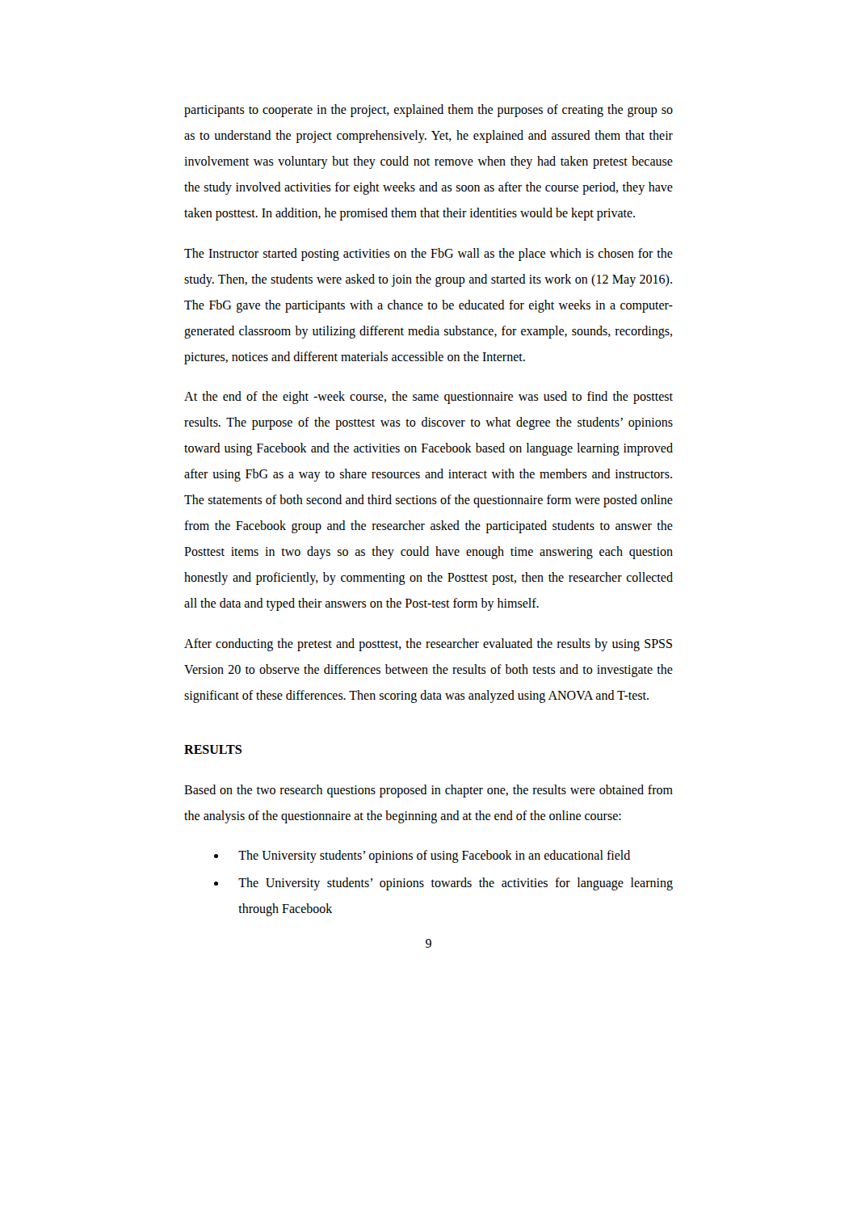participants to cooperate in the project, explained them the purposes of creating the group so as to understand the project comprehensively. Yet, he explained and assured them that their involvement was voluntary but they could not remove when they had taken pretest because the study involved activities for eight weeks and as soon as after the course period, they have taken posttest. In addition, he promised them that their identities would be kept private.
The Instructor started posting activities on the FbG wall as the place which is chosen for the study. Then, the students were asked to join the group and started its work on (12 May 2016). The FbG gave the participants with a chance to be educated for eight weeks in a computer-generated classroom by utilizing different media substance, for example, sounds, recordings, pictures, notices and different materials accessible on the Internet.
At the end of the eight -week course, the same questionnaire was used to find the posttest results. The purpose of the posttest was to discover to what degree the students’ opinions toward using Facebook and the activities on Facebook based on language learning improved after using FbG as a way to share resources and interact with the members and instructors. The statements of both second and third sections of the questionnaire form were posted online from the Facebook group and the researcher asked the participated students to answer the Posttest items in two days so as they could have enough time answering each question honestly and proficiently, by commenting on the Posttest post, then the researcher collected all the data and typed their answers on the Post-test form by himself.
After conducting the pretest and posttest, the researcher evaluated the results by using SPSS Version 20 to observe the differences between the results of both tests and to investigate the significant of these differences. Then scoring data was analyzed using ANOVA and T-test.
RESULTS
Based on the two research questions proposed in chapter one, the results were obtained from the analysis of the questionnaire at the beginning and at the end of the online course:
The University students’ opinions of using Facebook in an educational field
The University students’ opinions towards the activities for language learning through Facebook
9